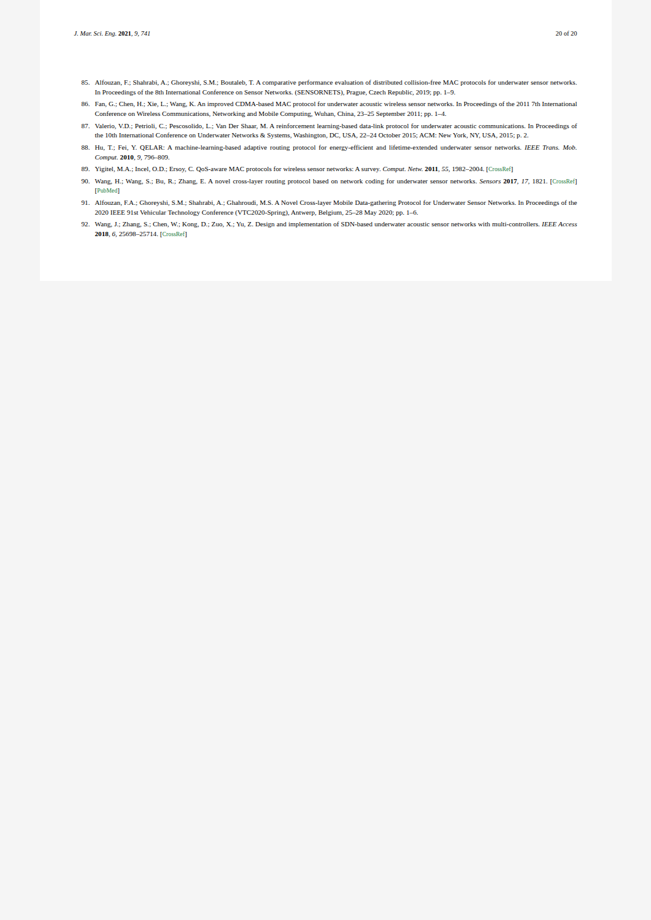J. Mar. Sci. Eng. 2021, 9, 741
20 of 20
Alfouzan, F.; Shahrabi, A.; Ghoreyshi, S.M.; Boutaleb, T. A comparative performance evaluation of distributed collision-free MAC protocols for underwater sensor networks. In Proceedings of the 8th International Conference on Sensor Networks. (SENSORNETS), Prague, Czech Republic, 2019; pp. 1–9.
Fan, G.; Chen, H.; Xie, L.; Wang, K. An improved CDMA-based MAC protocol for underwater acoustic wireless sensor networks. In Proceedings of the 2011 7th International Conference on Wireless Communications, Networking and Mobile Computing, Wuhan, China, 23–25 September 2011; pp. 1–4.
Valerio, V.D.; Petrioli, C.; Pescosolido, L.; Van Der Shaar, M. A reinforcement learning-based data-link protocol for underwater acoustic communications. In Proceedings of the 10th International Conference on Underwater Networks & Systems, Washington, DC, USA, 22–24 October 2015; ACM: New York, NY, USA, 2015; p. 2.
Hu, T.; Fei, Y. QELAR: A machine-learning-based adaptive routing protocol for energy-efficient and lifetime-extended underwater sensor networks. IEEE Trans. Mob. Comput. 2010, 9, 796–809.
Yigitel, M.A.; Incel, O.D.; Ersoy, C. QoS-aware MAC protocols for wireless sensor networks: A survey. Comput. Netw. 2011, 55, 1982–2004. [CrossRef]
Wang, H.; Wang, S.; Bu, R.; Zhang, E. A novel cross-layer routing protocol based on network coding for underwater sensor networks. Sensors 2017, 17, 1821. [CrossRef] [PubMed]
Alfouzan, F.A.; Ghoreyshi, S.M.; Shahrabi, A.; Ghahroudi, M.S. A Novel Cross-layer Mobile Data-gathering Protocol for Underwater Sensor Networks. In Proceedings of the 2020 IEEE 91st Vehicular Technology Conference (VTC2020-Spring), Antwerp, Belgium, 25–28 May 2020; pp. 1–6.
Wang, J.; Zhang, S.; Chen, W.; Kong, D.; Zuo, X.; Yu, Z. Design and implementation of SDN-based underwater acoustic sensor networks with multi-controllers. IEEE Access 2018, 6, 25698–25714. [CrossRef]